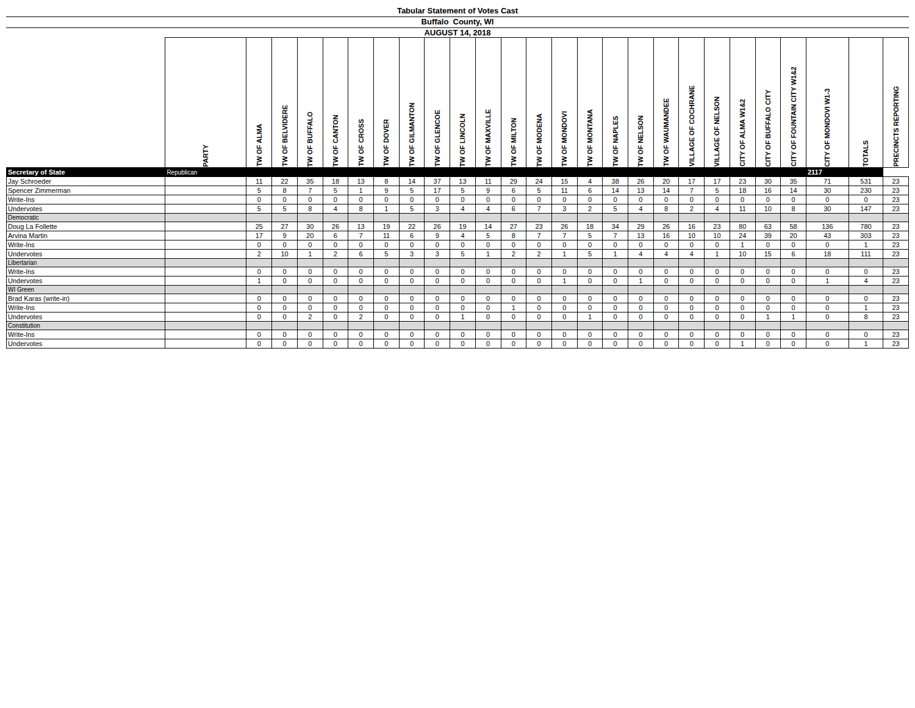| Tabular Statement of Votes Cast |
| Buffalo County, WI |
| AUGUST 14, 2018 |
| | PARTY | TW OF ALMA | TW OF BELVIDERE | TW OF BUFFALO | TW OF CANTON | TW OF CROSS | TW OF DOVER | TW OF GILMANTON | TW OF GLENCOE | TW OF LINCOLN | TW OF MAXVILLE | TW OF MILTON | TW OF MODENA | TW OF MONDOVI | TW OF MONTANA | TW OF NAPLES | TW OF NELSON | TW OF WAUMANDEE | VILLAGE OF COCHRANE | VILLAGE OF NELSON | CITY OF ALMA W1&2 | CITY OF BUFFALO CITY | CITY OF FOUNTAIN CITY W1&2 | CITY OF MONDOVI W1-3 | TOTALS | PRECINCTS REPORTING |
| --- | --- | --- | --- | --- | --- | --- | --- | --- | --- | --- | --- | --- | --- | --- | --- | --- | --- | --- | --- | --- | --- | --- | --- | --- | --- | --- |
| Secretary of State | Republican | | | | | | | | | | | | | | | | | | | | | | | 2117 | |
| Jay Schroeder | | 11 | 22 | 35 | 18 | 13 | 8 | 14 | 37 | 13 | 11 | 29 | 24 | 15 | 4 | 38 | 26 | 20 | 17 | 17 | 23 | 30 | 35 | 71 | 531 | 23 |
| Spencer Zimmerman | | 5 | 8 | 7 | 5 | 1 | 9 | 5 | 17 | 5 | 9 | 6 | 5 | 11 | 6 | 14 | 13 | 14 | 7 | 5 | 18 | 16 | 14 | 30 | 230 | 23 |
| Write-Ins | | 0 | 0 | 0 | 0 | 0 | 0 | 0 | 0 | 0 | 0 | 0 | 0 | 0 | 0 | 0 | 0 | 0 | 0 | 0 | 0 | 0 | 0 | 0 | 0 | 23 |
| Undervotes | | 5 | 5 | 8 | 4 | 8 | 1 | 5 | 3 | 4 | 4 | 6 | 7 | 3 | 2 | 5 | 4 | 8 | 2 | 4 | 11 | 10 | 8 | 30 | 147 | 23 |
| Democratic | | | | | | | | | | | | | | | | | | | | | | | | | | |
| Doug La Follette | | 25 | 27 | 30 | 26 | 13 | 19 | 22 | 26 | 19 | 14 | 27 | 23 | 26 | 18 | 34 | 29 | 26 | 16 | 23 | 80 | 63 | 58 | 136 | 780 | 23 |
| Arvina Martin | | 17 | 9 | 20 | 6 | 7 | 11 | 6 | 9 | 4 | 5 | 8 | 7 | 7 | 5 | 7 | 13 | 16 | 10 | 10 | 24 | 39 | 20 | 43 | 303 | 23 |
| Write-Ins | | 0 | 0 | 0 | 0 | 0 | 0 | 0 | 0 | 0 | 0 | 0 | 0 | 0 | 0 | 0 | 0 | 0 | 0 | 0 | 1 | 0 | 0 | 0 | 1 | 23 |
| Undervotes | | 2 | 10 | 1 | 2 | 6 | 5 | 3 | 3 | 5 | 1 | 2 | 2 | 1 | 5 | 1 | 4 | 4 | 4 | 1 | 10 | 15 | 6 | 18 | 111 | 23 |
| Libertarian | | | | | | | | | | | | | | | | | | | | | | | | | | |
| Write-Ins | | 0 | 0 | 0 | 0 | 0 | 0 | 0 | 0 | 0 | 0 | 0 | 0 | 0 | 0 | 0 | 0 | 0 | 0 | 0 | 0 | 0 | 0 | 0 | 0 | 23 |
| Undervotes | | 1 | 0 | 0 | 0 | 0 | 0 | 0 | 0 | 0 | 0 | 0 | 0 | 1 | 0 | 0 | 1 | 0 | 0 | 0 | 0 | 0 | 0 | 1 | 4 | 23 |
| WI Green | | | | | | | | | | | | | | | | | | | | | | | | | | |
| Brad Karas (write-in) | | 0 | 0 | 0 | 0 | 0 | 0 | 0 | 0 | 0 | 0 | 0 | 0 | 0 | 0 | 0 | 0 | 0 | 0 | 0 | 0 | 0 | 0 | 0 | 0 | 23 |
| Write-Ins | | 0 | 0 | 0 | 0 | 0 | 0 | 0 | 0 | 0 | 0 | 1 | 0 | 0 | 0 | 0 | 0 | 0 | 0 | 0 | 0 | 0 | 0 | 0 | 1 | 23 |
| Undervotes | | 0 | 0 | 2 | 0 | 2 | 0 | 0 | 0 | 1 | 0 | 0 | 0 | 0 | 1 | 0 | 0 | 0 | 0 | 0 | 0 | 1 | 1 | 0 | 8 | 23 |
| Constitution | | | | | | | | | | | | | | | | | | | | | | | | | | |
| Write-Ins | | 0 | 0 | 0 | 0 | 0 | 0 | 0 | 0 | 0 | 0 | 0 | 0 | 0 | 0 | 0 | 0 | 0 | 0 | 0 | 0 | 0 | 0 | 0 | 0 | 23 |
| Undervotes | | 0 | 0 | 0 | 0 | 0 | 0 | 0 | 0 | 0 | 0 | 0 | 0 | 0 | 0 | 0 | 0 | 0 | 0 | 0 | 1 | 0 | 0 | 0 | 1 | 23 |